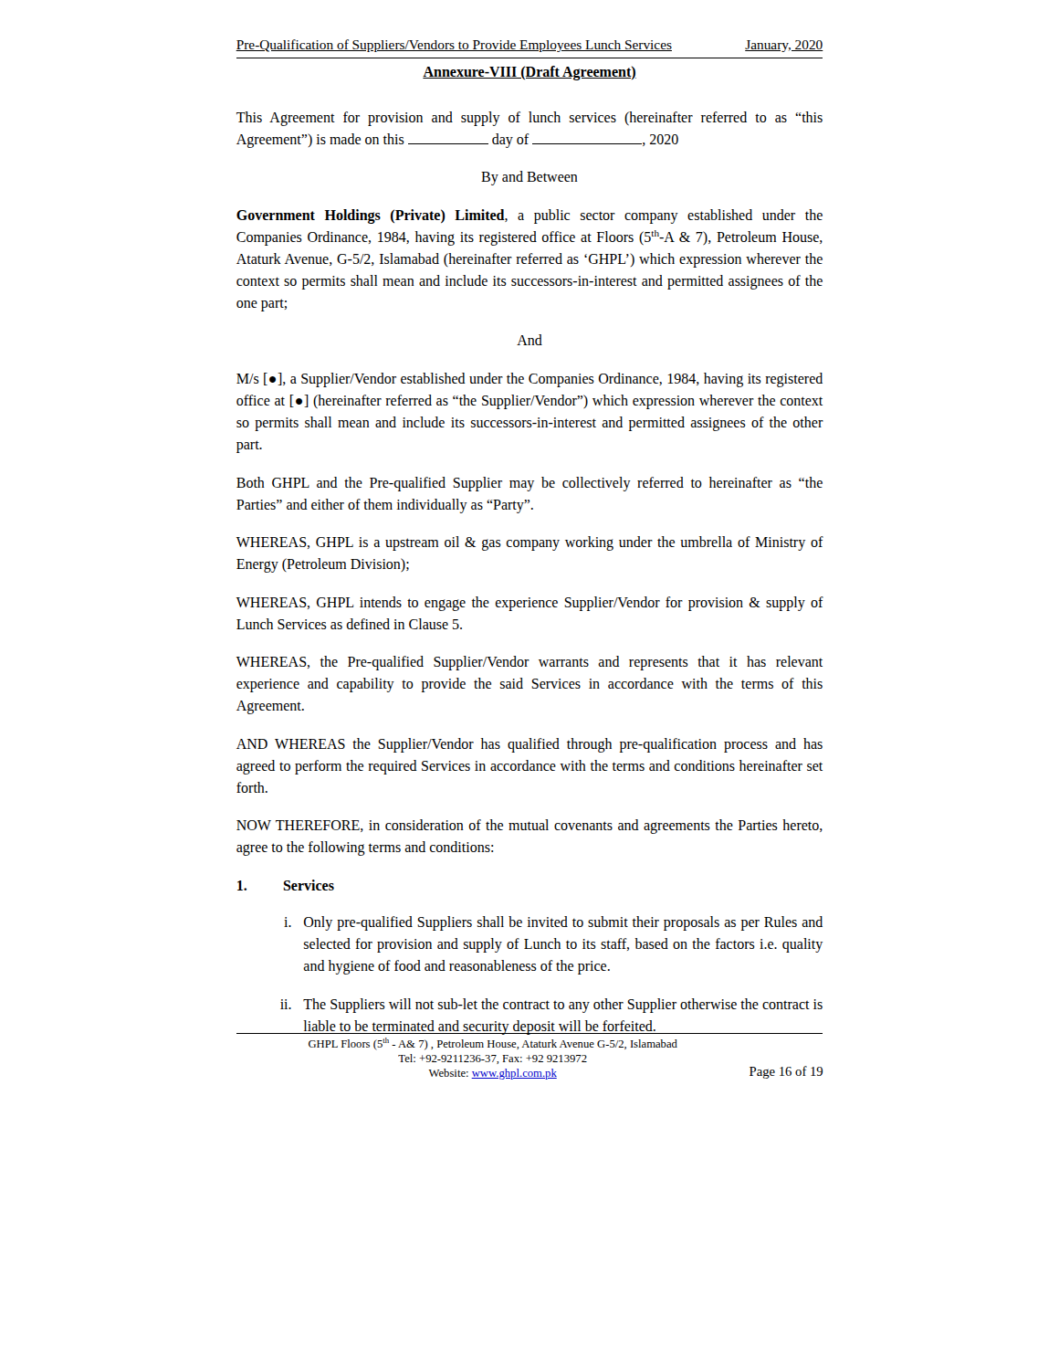Pre-Qualification of Suppliers/Vendors to Provide Employees Lunch Services January, 2020
Annexure-VIII (Draft Agreement)
This Agreement for provision and supply of lunch services (hereinafter referred to as “this Agreement”) is made on this day of , 2020
By and Between
Government Holdings (Private) Limited, a public sector company established under the Companies Ordinance, 1984, having its registered office at Floors (5th-A & 7), Petroleum House, Ataturk Avenue, G-5/2, Islamabad (hereinafter referred as ‘GHPL’) which expression wherever the context so permits shall mean and include its successors-in-interest and permitted assignees of the one part;
And
M/s [●], a Supplier/Vendor established under the Companies Ordinance, 1984, having its registered office at [●] (hereinafter referred as “the Supplier/Vendor”) which expression wherever the context so permits shall mean and include its successors-in-interest and permitted assignees of the other part.
Both GHPL and the Pre-qualified Supplier may be collectively referred to hereinafter as “the Parties” and either of them individually as “Party”.
WHEREAS, GHPL is a upstream oil & gas company working under the umbrella of Ministry of Energy (Petroleum Division);
WHEREAS, GHPL intends to engage the experience Supplier/Vendor for provision & supply of Lunch Services as defined in Clause 5.
WHEREAS, the Pre-qualified Supplier/Vendor warrants and represents that it has relevant experience and capability to provide the said Services in accordance with the terms of this Agreement.
AND WHEREAS the Supplier/Vendor has qualified through pre-qualification process and has agreed to perform the required Services in accordance with the terms and conditions hereinafter set forth.
NOW THEREFORE, in consideration of the mutual covenants and agreements the Parties hereto, agree to the following terms and conditions:
1. Services
Only pre-qualified Suppliers shall be invited to submit their proposals as per Rules and selected for provision and supply of Lunch to its staff, based on the factors i.e. quality and hygiene of food and reasonableness of the price.
The Suppliers will not sub-let the contract to any other Supplier otherwise the contract is liable to be terminated and security deposit will be forfeited.
GHPL Floors (5th - A& 7) , Petroleum House, Ataturk Avenue G-5/2, Islamabad
Tel: +92-9211236-37, Fax: +92 9213972
Website: www.ghpl.com.pk
Page 16 of 19